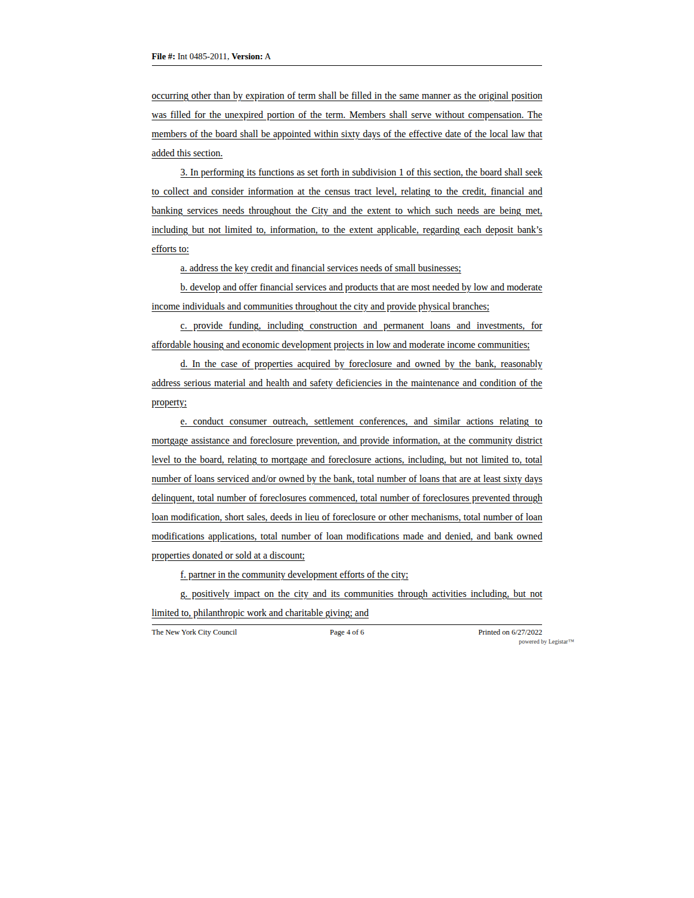File #: Int 0485-2011, Version: A
occurring other than by expiration of term shall be filled in the same manner as the original position was filled for the unexpired portion of the term. Members shall serve without compensation. The members of the board shall be appointed within sixty days of the effective date of the local law that added this section.
3. In performing its functions as set forth in subdivision 1 of this section, the board shall seek to collect and consider information at the census tract level, relating to the credit, financial and banking services needs throughout the City and the extent to which such needs are being met, including but not limited to, information, to the extent applicable, regarding each deposit bank’s efforts to:
a. address the key credit and financial services needs of small businesses;
b. develop and offer financial services and products that are most needed by low and moderate income individuals and communities throughout the city and provide physical branches;
c. provide funding, including construction and permanent loans and investments, for affordable housing and economic development projects in low and moderate income communities;
d. In the case of properties acquired by foreclosure and owned by the bank, reasonably address serious material and health and safety deficiencies in the maintenance and condition of the property;
e. conduct consumer outreach, settlement conferences, and similar actions relating to mortgage assistance and foreclosure prevention, and provide information, at the community district level to the board, relating to mortgage and foreclosure actions, including, but not limited to, total number of loans serviced and/or owned by the bank, total number of loans that are at least sixty days delinquent, total number of foreclosures commenced, total number of foreclosures prevented through loan modification, short sales, deeds in lieu of foreclosure or other mechanisms, total number of loan modifications applications, total number of loan modifications made and denied, and bank owned properties donated or sold at a discount;
f. partner in the community development efforts of the city;
g. positively impact on the city and its communities through activities including, but not limited to, philanthropic work and charitable giving; and
The New York City Council
Page 4 of 6
Printed on 6/27/2022
powered by Legistar™